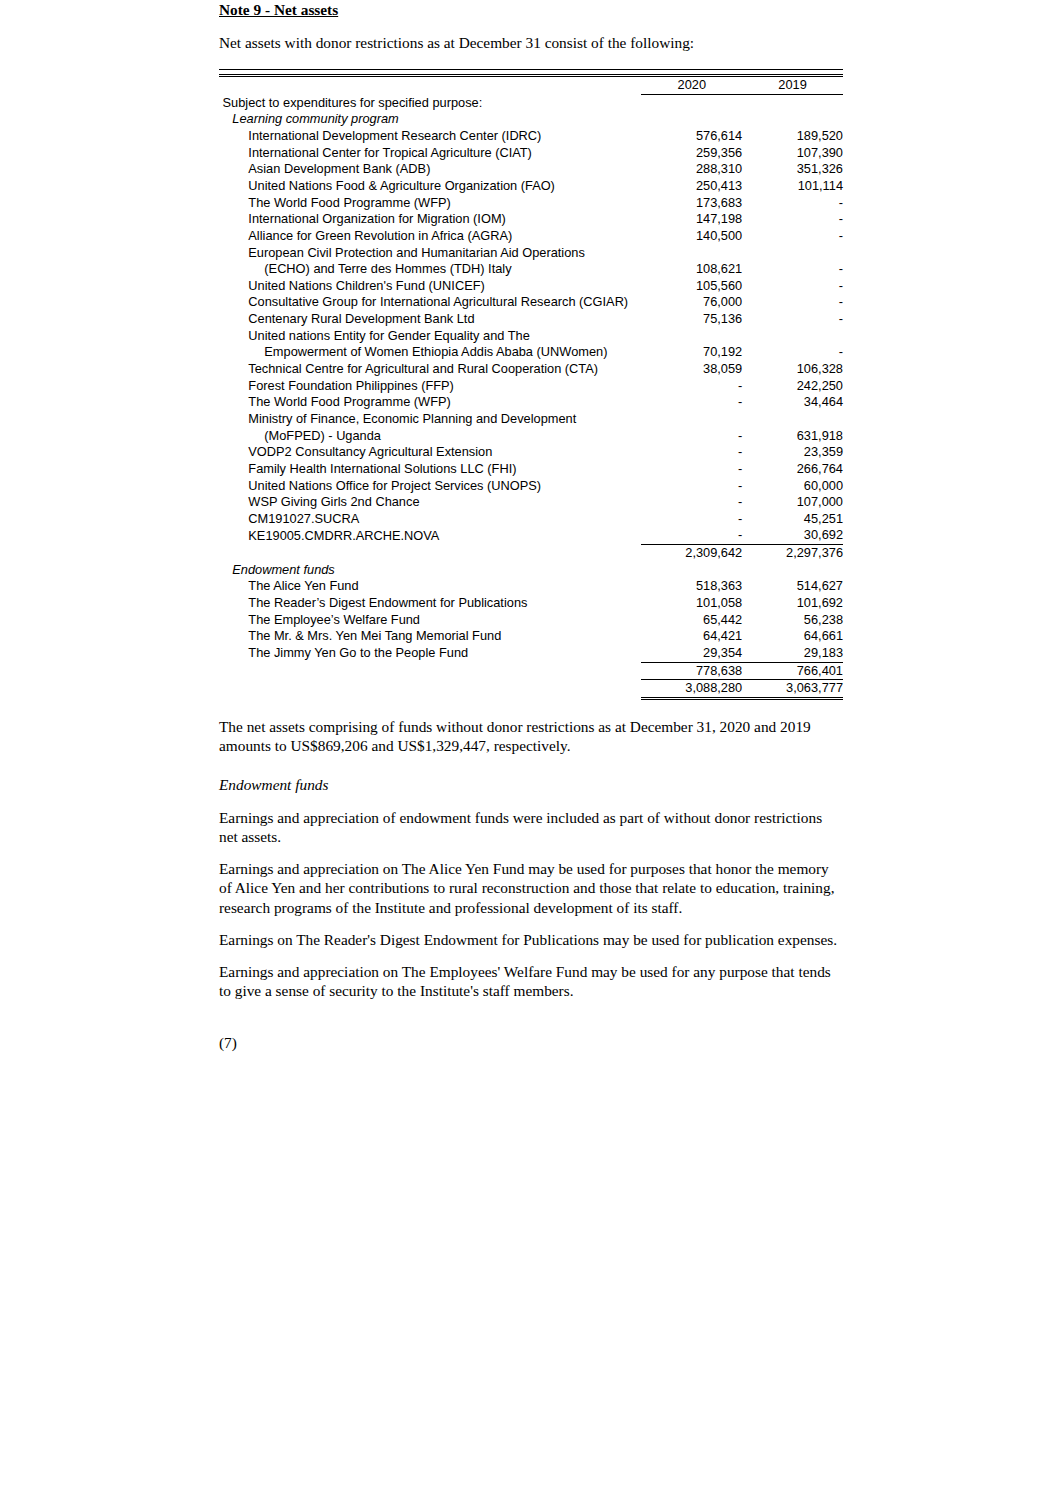Note 9 - Net assets
Net assets with donor restrictions as at December 31 consist of the following:
| | 2020 | 2019 |
| Subject to expenditures for specified purpose: | | |
| Learning community program | | |
| International Development Research Center (IDRC) | 576,614 | 189,520 |
| International Center for Tropical Agriculture (CIAT) | 259,356 | 107,390 |
| Asian Development Bank (ADB) | 288,310 | 351,326 |
| United Nations Food & Agriculture Organization (FAO) | 250,413 | 101,114 |
| The World Food Programme (WFP) | 173,683 | - |
| International Organization for Migration (IOM) | 147,198 | - |
| Alliance for Green Revolution in Africa (AGRA) | 140,500 | - |
| European Civil Protection and Humanitarian Aid Operations | | |
| (ECHO) and Terre des Hommes (TDH) Italy | 108,621 | - |
| United Nations Children's Fund (UNICEF) | 105,560 | - |
| Consultative Group for International Agricultural Research (CGIAR) | 76,000 | - |
| Centenary Rural Development Bank Ltd | 75,136 | - |
| United nations Entity for Gender Equality and The | | |
| Empowerment of Women Ethiopia Addis Ababa (UNWomen) | 70,192 | - |
| Technical Centre for Agricultural and Rural Cooperation (CTA) | 38,059 | 106,328 |
| Forest Foundation Philippines (FFP) | - | 242,250 |
| The World Food Programme (WFP) | - | 34,464 |
| Ministry of Finance, Economic Planning and Development | | |
| (MoFPED) - Uganda | - | 631,918 |
| VODP2 Consultancy Agricultural Extension | - | 23,359 |
| Family Health International Solutions LLC (FHI) | - | 266,764 |
| United Nations Office for Project Services (UNOPS) | - | 60,000 |
| WSP Giving Girls 2nd Chance | - | 107,000 |
| CM191027.SUCRA | - | 45,251 |
| KE19005.CMDRR.ARCHE.NOVA | - | 30,692 |
| | 2,309,642 | 2,297,376 |
| Endowment funds | | |
| The Alice Yen Fund | 518,363 | 514,627 |
| The Reader’s Digest Endowment for Publications | 101,058 | 101,692 |
| The Employee’s Welfare Fund | 65,442 | 56,238 |
| The Mr. & Mrs. Yen Mei Tang Memorial Fund | 64,421 | 64,661 |
| The Jimmy Yen Go to the People Fund | 29,354 | 29,183 |
| | 778,638 | 766,401 |
| | 3,088,280 | 3,063,777 |
The net assets comprising of funds without donor restrictions as at December 31, 2020 and 2019 amounts to US$869,206 and US$1,329,447, respectively.
Endowment funds
Earnings and appreciation of endowment funds were included as part of without donor restrictions net assets.
Earnings and appreciation on The Alice Yen Fund may be used for purposes that honor the memory of Alice Yen and her contributions to rural reconstruction and those that relate to education, training, research programs of the Institute and professional development of its staff.
Earnings on The Reader's Digest Endowment for Publications may be used for publication expenses.
Earnings and appreciation on The Employees' Welfare Fund may be used for any purpose that tends to give a sense of security to the Institute's staff members.
(7)